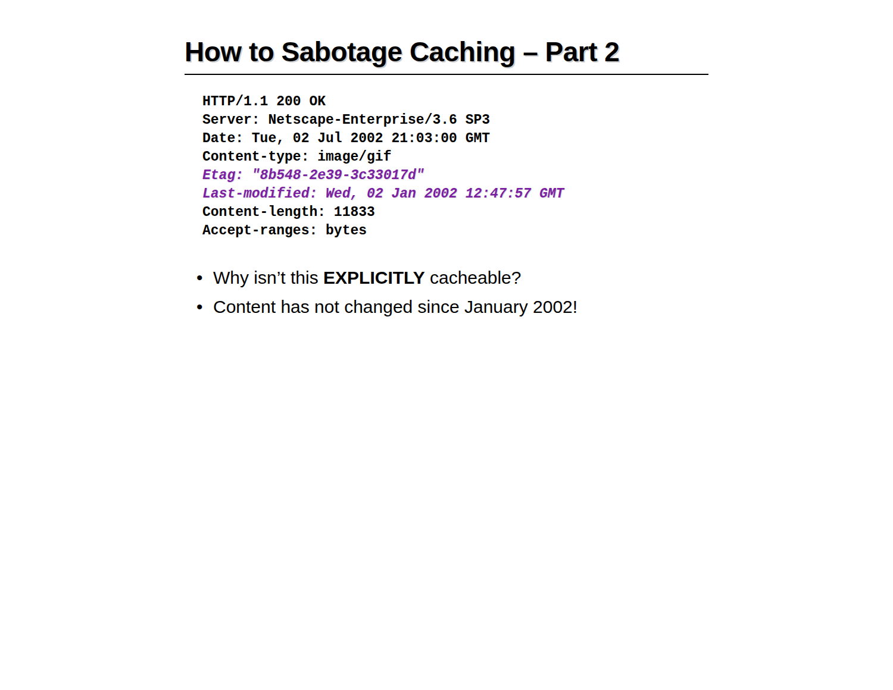How to Sabotage Caching – Part 2
HTTP/1.1 200 OK
Server: Netscape-Enterprise/3.6 SP3
Date: Tue, 02 Jul 2002 21:03:00 GMT
Content-type: image/gif
Etag: "8b548-2e39-3c33017d"
Last-modified: Wed, 02 Jan 2002 12:47:57 GMT
Content-length: 11833
Accept-ranges: bytes
Why isn’t this EXPLICITLY cacheable?
Content has not changed since January 2002!